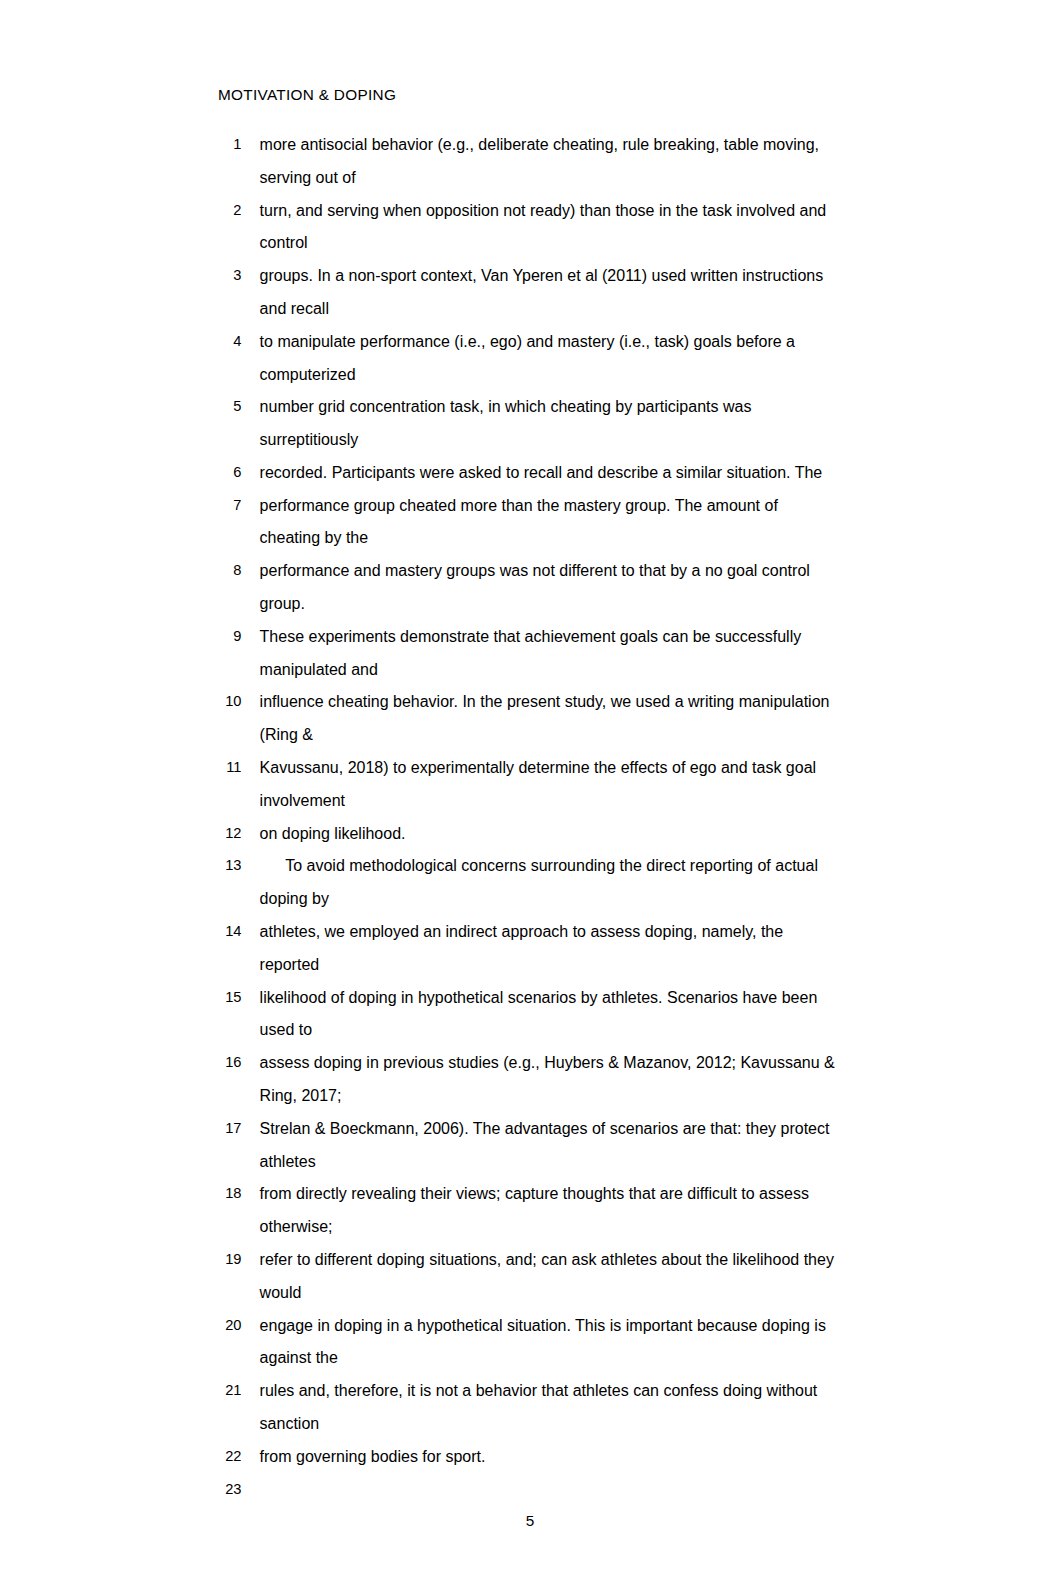MOTIVATION & DOPING
more antisocial behavior (e.g., deliberate cheating, rule breaking, table moving, serving out of
turn, and serving when opposition not ready) than those in the task involved and control
groups. In a non-sport context, Van Yperen et al (2011) used written instructions and recall
to manipulate performance (i.e., ego) and mastery (i.e., task) goals before a computerized
number grid concentration task, in which cheating by participants was surreptitiously
recorded. Participants were asked to recall and describe a similar situation. The
performance group cheated more than the mastery group. The amount of cheating by the
performance and mastery groups was not different to that by a no goal control group.
These experiments demonstrate that achievement goals can be successfully manipulated and
influence cheating behavior. In the present study, we used a writing manipulation (Ring &
Kavussanu, 2018) to experimentally determine the effects of ego and task goal involvement
on doping likelihood.
To avoid methodological concerns surrounding the direct reporting of actual doping by
athletes, we employed an indirect approach to assess doping, namely, the reported
likelihood of doping in hypothetical scenarios by athletes. Scenarios have been used to
assess doping in previous studies (e.g., Huybers & Mazanov, 2012; Kavussanu & Ring, 2017;
Strelan & Boeckmann, 2006). The advantages of scenarios are that: they protect athletes
from directly revealing their views; capture thoughts that are difficult to assess otherwise;
refer to different doping situations, and; can ask athletes about the likelihood they would
engage in doping in a hypothetical situation. This is important because doping is against the
rules and, therefore, it is not a behavior that athletes can confess doing without sanction
from governing bodies for sport.
5